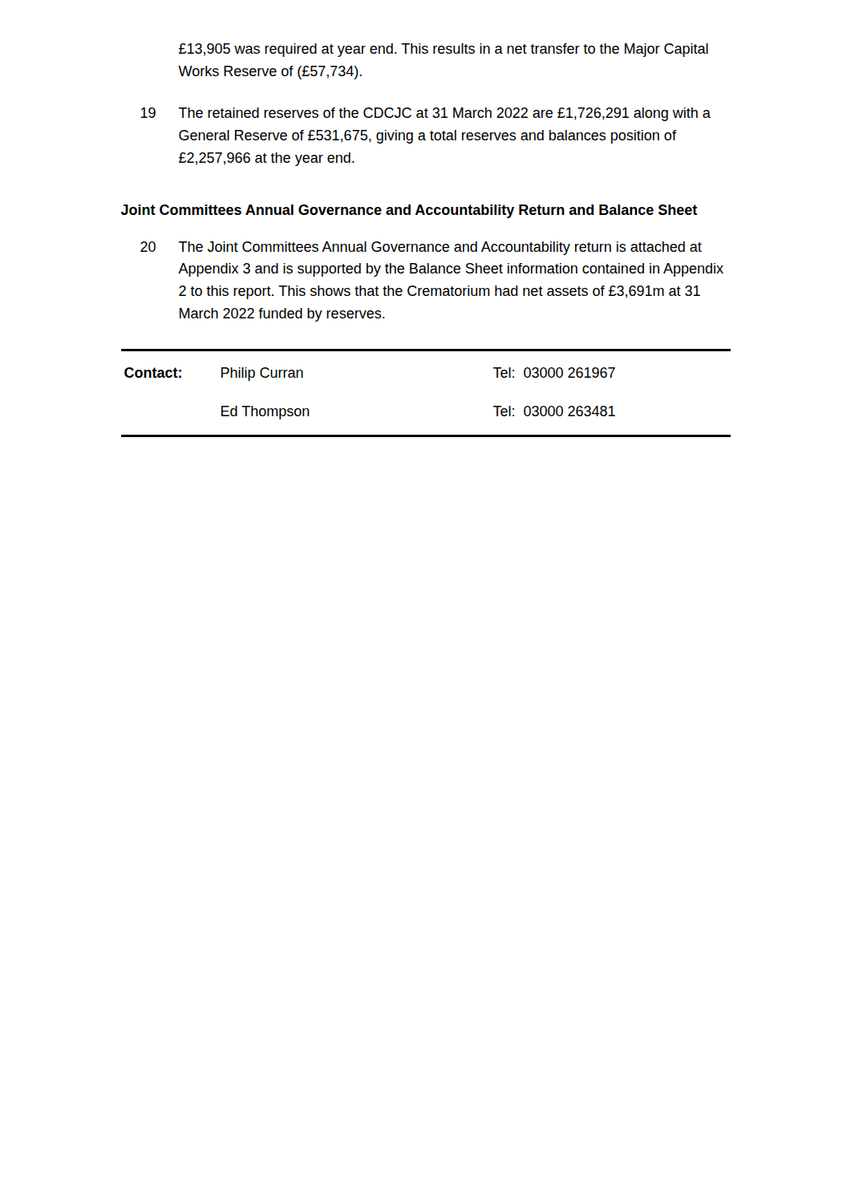£13,905 was required at year end. This results in a net transfer to the Major Capital Works Reserve of (£57,734).
19 The retained reserves of the CDCJC at 31 March 2022 are £1,726,291 along with a General Reserve of £531,675, giving a total reserves and balances position of £2,257,966 at the year end.
Joint Committees Annual Governance and Accountability Return and Balance Sheet
20 The Joint Committees Annual Governance and Accountability return is attached at Appendix 3 and is supported by the Balance Sheet information contained in Appendix 2 to this report. This shows that the Crematorium had net assets of £3,691m at 31 March 2022 funded by reserves.
| Contact: | Philip Curran | Tel: 03000 261967 |
| | Ed Thompson | Tel: 03000 263481 |